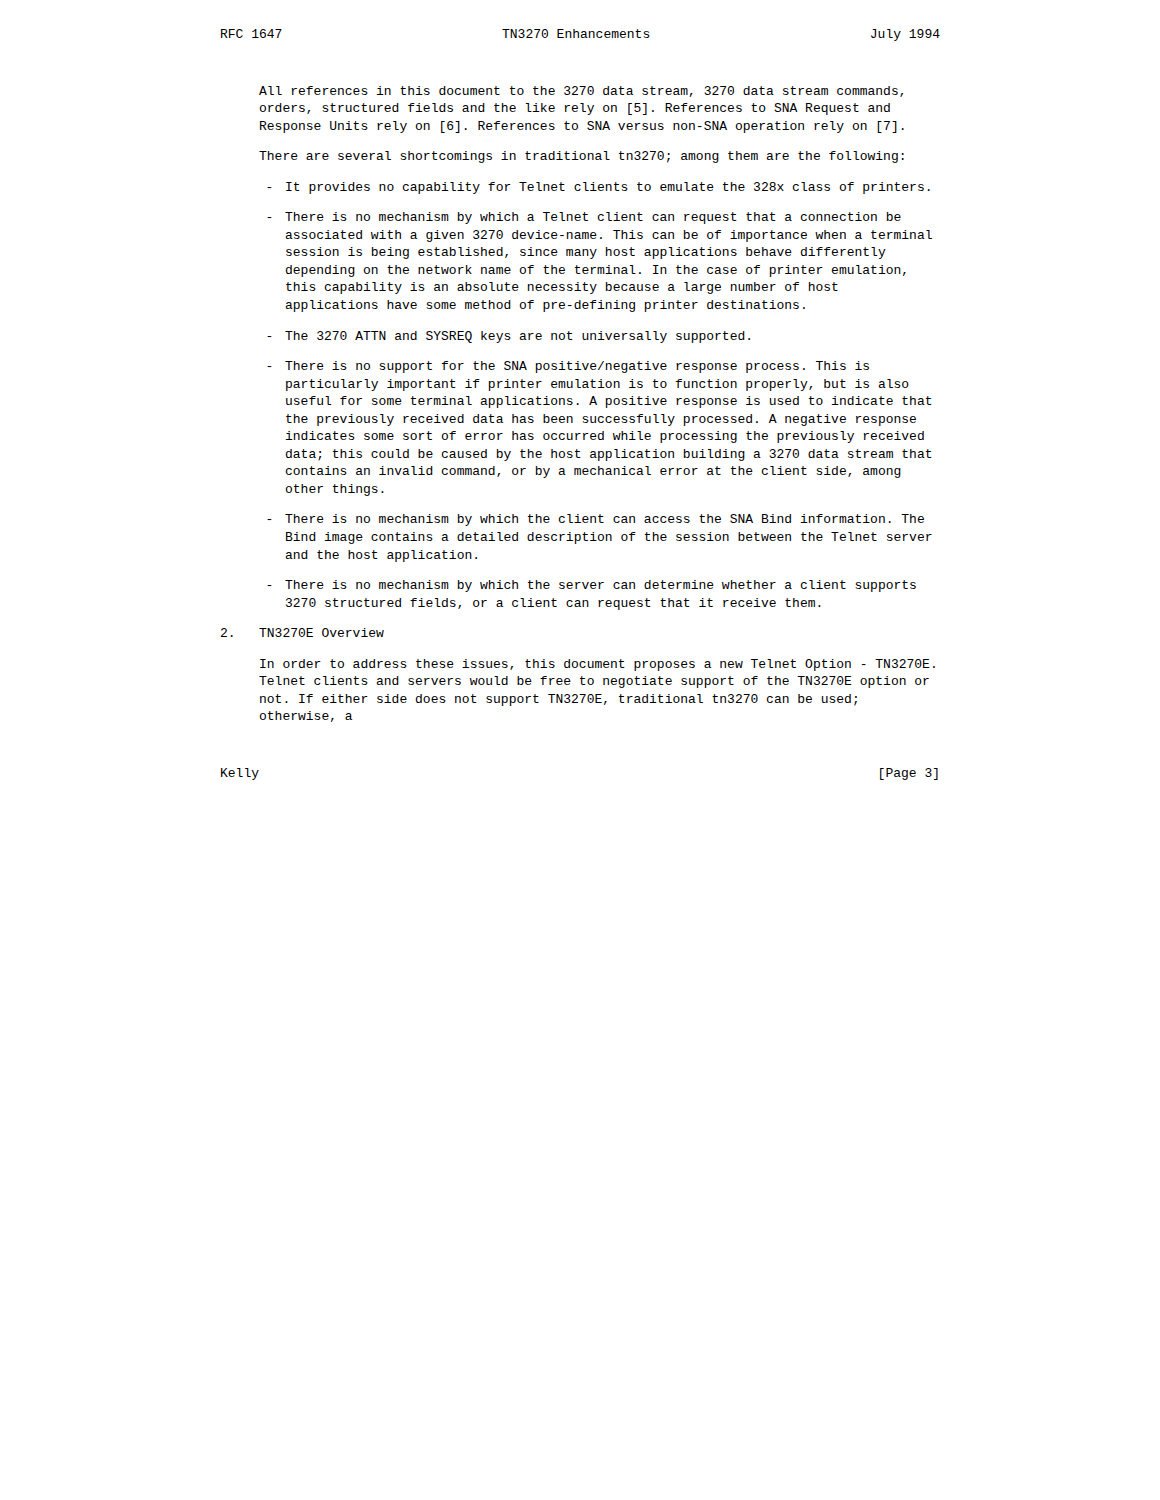RFC 1647 TN3270 Enhancements July 1994
All references in this document to the 3270 data stream, 3270 data stream commands, orders, structured fields and the like rely on [5]. References to SNA Request and Response Units rely on [6]. References to SNA versus non-SNA operation rely on [7].
There are several shortcomings in traditional tn3270; among them are the following:
It provides no capability for Telnet clients to emulate the 328x class of printers.
There is no mechanism by which a Telnet client can request that a connection be associated with a given 3270 device-name. This can be of importance when a terminal session is being established, since many host applications behave differently depending on the network name of the terminal. In the case of printer emulation, this capability is an absolute necessity because a large number of host applications have some method of pre-defining printer destinations.
The 3270 ATTN and SYSREQ keys are not universally supported.
There is no support for the SNA positive/negative response process. This is particularly important if printer emulation is to function properly, but is also useful for some terminal applications. A positive response is used to indicate that the previously received data has been successfully processed. A negative response indicates some sort of error has occurred while processing the previously received data; this could be caused by the host application building a 3270 data stream that contains an invalid command, or by a mechanical error at the client side, among other things.
There is no mechanism by which the client can access the SNA Bind information. The Bind image contains a detailed description of the session between the Telnet server and the host application.
There is no mechanism by which the server can determine whether a client supports 3270 structured fields, or a client can request that it receive them.
2. TN3270E Overview
In order to address these issues, this document proposes a new Telnet Option - TN3270E. Telnet clients and servers would be free to negotiate support of the TN3270E option or not. If either side does not support TN3270E, traditional tn3270 can be used; otherwise, a
Kelly [Page 3]